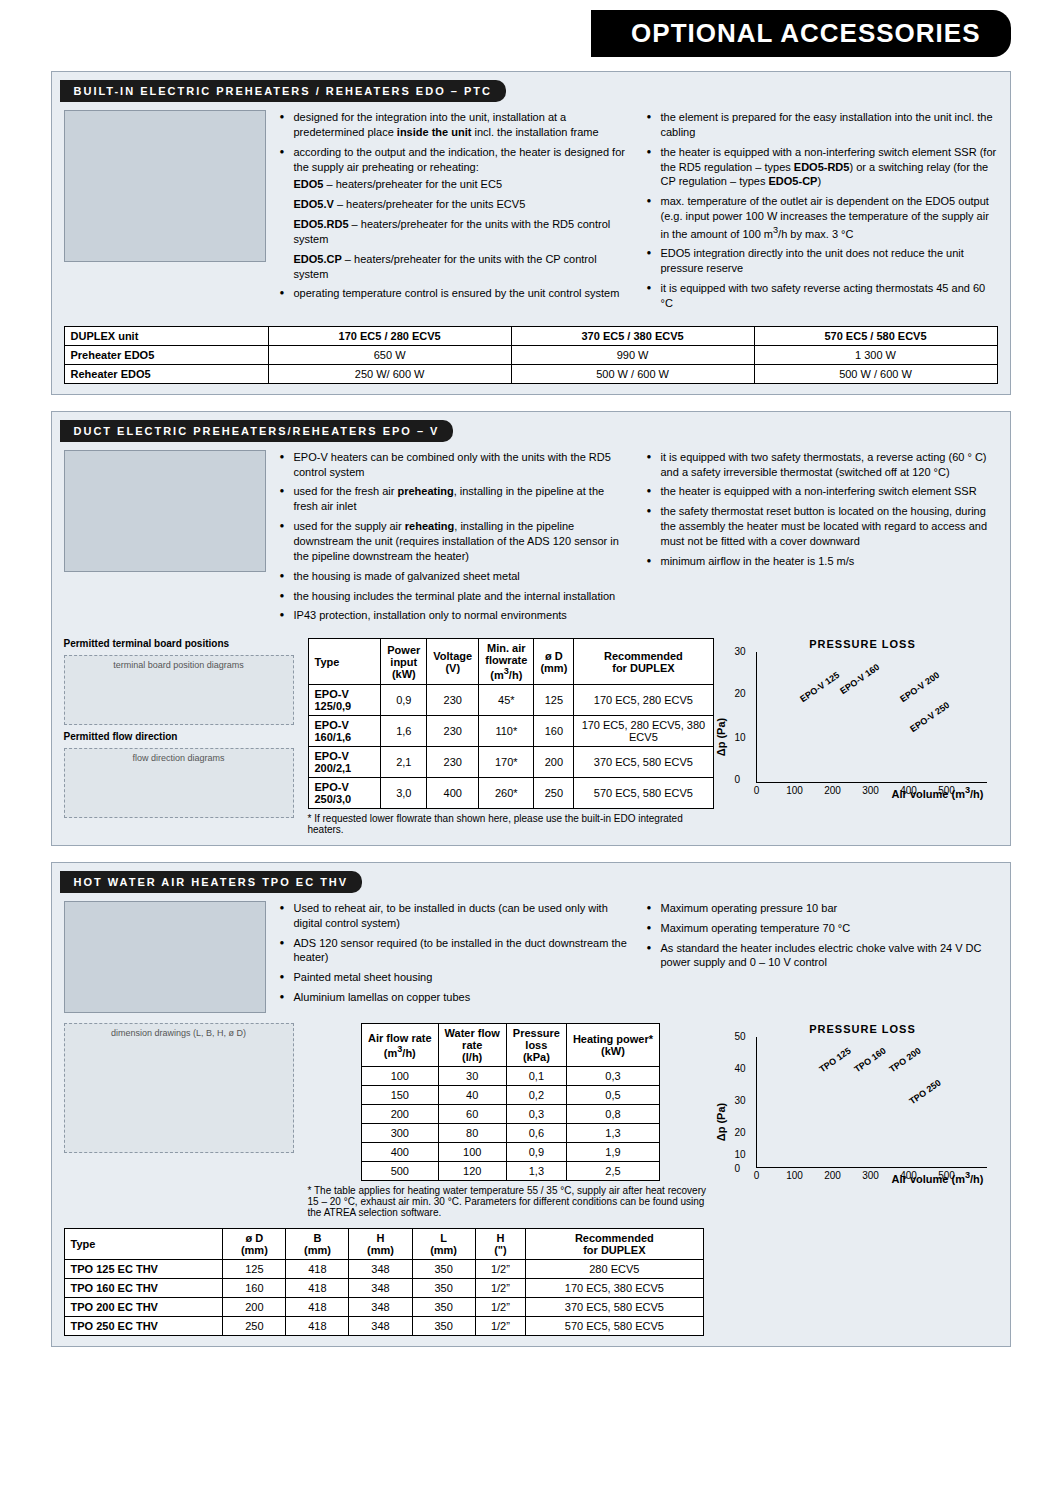OPTIONAL ACCESSORIES
BUILT-IN ELECTRIC PREHEATERS / REHEATERS EDO – PTC
designed for the integration into the unit, installation at a predetermined place inside the unit incl. the installation frame
according to the output and the indication, the heater is designed for the supply air preheating or reheating:
EDO5 – heaters/preheater for the unit EC5
EDO5.V – heaters/preheater for the units ECV5
EDO5.RD5 – heaters/preheater for the units with the RD5 control system
EDO5.CP – heaters/preheater for the units with the CP control system
operating temperature control is ensured by the unit control system
the element is prepared for the easy installation into the unit incl. the cabling
the heater is equipped with a non-interfering switch element SSR (for the RD5 regulation – types EDO5-RD5) or a switching relay (for the CP regulation – types EDO5-CP)
max. temperature of the outlet air is dependent on the EDO5 output (e.g. input power 100 W increases the temperature of the supply air in the amount of 100 m3/h by max. 3 °C
EDO5 integration directly into the unit does not reduce the unit pressure reserve
it is equipped with two safety reverse acting thermostats 45 and 60 °C
| DUPLEX unit | 170 EC5 / 280 ECV5 | 370 EC5 / 380 ECV5 | 570 EC5 / 580 ECV5 |
| --- | --- | --- | --- |
| Preheater EDO5 | 650 W | 990 W | 1 300 W |
| Reheater EDO5 | 250 W/ 600 W | 500 W / 600 W | 500 W / 600 W |
DUCT ELECTRIC PREHEATERS/REHEATERS EPO – V
EPO-V heaters can be combined only with the units with the RD5 control system
used for the fresh air preheating, installing in the pipeline at the fresh air inlet
used for the supply air reheating, installing in the pipeline downstream the unit (requires installation of the ADS 120 sensor in the pipeline downstream the heater)
the housing is made of galvanized sheet metal
the housing includes the terminal plate and the internal installation
IP43 protection, installation only to normal environments
it is equipped with two safety thermostats, a reverse acting (60 ° C) and a safety irreversible thermostat (switched off at 120 °C)
the heater is equipped with a non-interfering switch element SSR
the safety thermostat reset button is located on the housing, during the assembly the heater must be located with regard to access and must not be fitted with a cover downward
minimum airflow in the heater is 1.5 m/s
Permitted terminal board positions
terminal board position diagrams
Permitted flow direction
flow direction diagrams
| Type | Power input (kW) | Voltage (V) | Min. air flowrate (m 3 /h) | ø D (mm) | Recommended for DUPLEX |
| --- | --- | --- | --- | --- | --- |
| EPO-V 125/0,9 | 0,9 | 230 | 45* | 125 | 170 EC5, 280 ECV5 |
| EPO-V 160/1,6 | 1,6 | 230 | 110* | 160 | 170 EC5, 280 ECV5, 380 ECV5 |
| EPO-V 200/2,1 | 2,1 | 230 | 170* | 200 | 370 EC5, 580 ECV5 |
| EPO-V 250/3,0 | 3,0 | 400 | 260* | 250 | 570 EC5, 580 ECV5 |
* If requested lower flowrate than shown here, please use the built-in EDO integrated heaters.
PRESSURE LOSS
Δp (Pa)
30 20 10 0 0 100 200 300 400 500 EPO-V 125 EPO-V 160 EPO-V 200 EPO-V 250
Air volume (m3/h)
HOT WATER AIR HEATERS TPO EC THV
Used to reheat air, to be installed in ducts (can be used only with digital control system)
ADS 120 sensor required (to be installed in the duct downstream the heater)
Painted metal sheet housing
Aluminium lamellas on copper tubes
Maximum operating pressure 10 bar
Maximum operating temperature 70 °C
As standard the heater includes electric choke valve with 24 V DC power supply and 0 – 10 V control
dimension drawings (L, B, H, ø D)
| Air flow rate (m 3 /h) | Water flow rate (l/h) | Pressure loss (kPa) | Heating power* (kW) |
| --- | --- | --- | --- |
| 100 | 30 | 0,1 | 0,3 |
| 150 | 40 | 0,2 | 0,5 |
| 200 | 60 | 0,3 | 0,8 |
| 300 | 80 | 0,6 | 1,3 |
| 400 | 100 | 0,9 | 1,9 |
| 500 | 120 | 1,3 | 2,5 |
* The table applies for heating water temperature 55 / 35 °C, supply air after heat recovery 15 – 20 °C, exhaust air min. 30 °C. Parameters for different conditions can be found using the ATREA selection software.
PRESSURE LOSS
Δp (Pa)
50 40 30 20 10 0 0 100 200 300 400 500 TPO 125 TPO 160 TPO 200 TPO 250
Air volume (m3/h)
| Type | ø D (mm) | B (mm) | H (mm) | L (mm) | H (") | Recommended for DUPLEX |
| --- | --- | --- | --- | --- | --- | --- |
| TPO 125 EC THV | 125 | 418 | 348 | 350 | 1/2” | 280 ECV5 |
| TPO 160 EC THV | 160 | 418 | 348 | 350 | 1/2” | 170 EC5, 380 ECV5 |
| TPO 200 EC THV | 200 | 418 | 348 | 350 | 1/2” | 370 EC5, 580 ECV5 |
| TPO 250 EC THV | 250 | 418 | 348 | 350 | 1/2” | 570 EC5, 580 ECV5 |